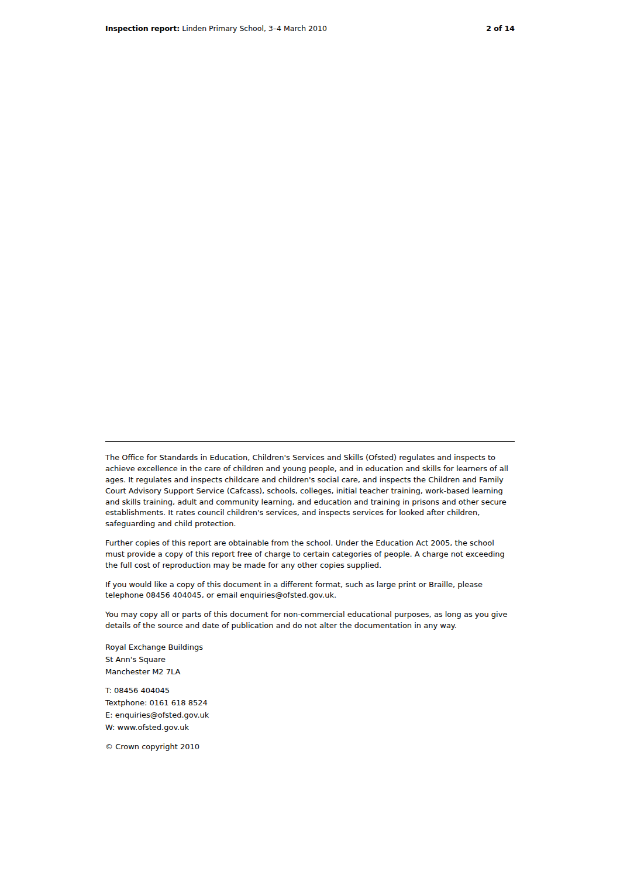Inspection report: Linden Primary School, 3–4 March 2010
2 of 14
The Office for Standards in Education, Children's Services and Skills (Ofsted) regulates and inspects to achieve excellence in the care of children and young people, and in education and skills for learners of all ages. It regulates and inspects childcare and children's social care, and inspects the Children and Family Court Advisory Support Service (Cafcass), schools, colleges, initial teacher training, work-based learning and skills training, adult and community learning, and education and training in prisons and other secure establishments. It rates council children's services, and inspects services for looked after children, safeguarding and child protection.
Further copies of this report are obtainable from the school. Under the Education Act 2005, the school must provide a copy of this report free of charge to certain categories of people. A charge not exceeding the full cost of reproduction may be made for any other copies supplied.
If you would like a copy of this document in a different format, such as large print or Braille, please telephone 08456 404045, or email enquiries@ofsted.gov.uk.
You may copy all or parts of this document for non-commercial educational purposes, as long as you give details of the source and date of publication and do not alter the documentation in any way.
Royal Exchange Buildings
St Ann's Square
Manchester M2 7LA
T: 08456 404045
Textphone: 0161 618 8524
E: enquiries@ofsted.gov.uk
W: www.ofsted.gov.uk
© Crown copyright 2010